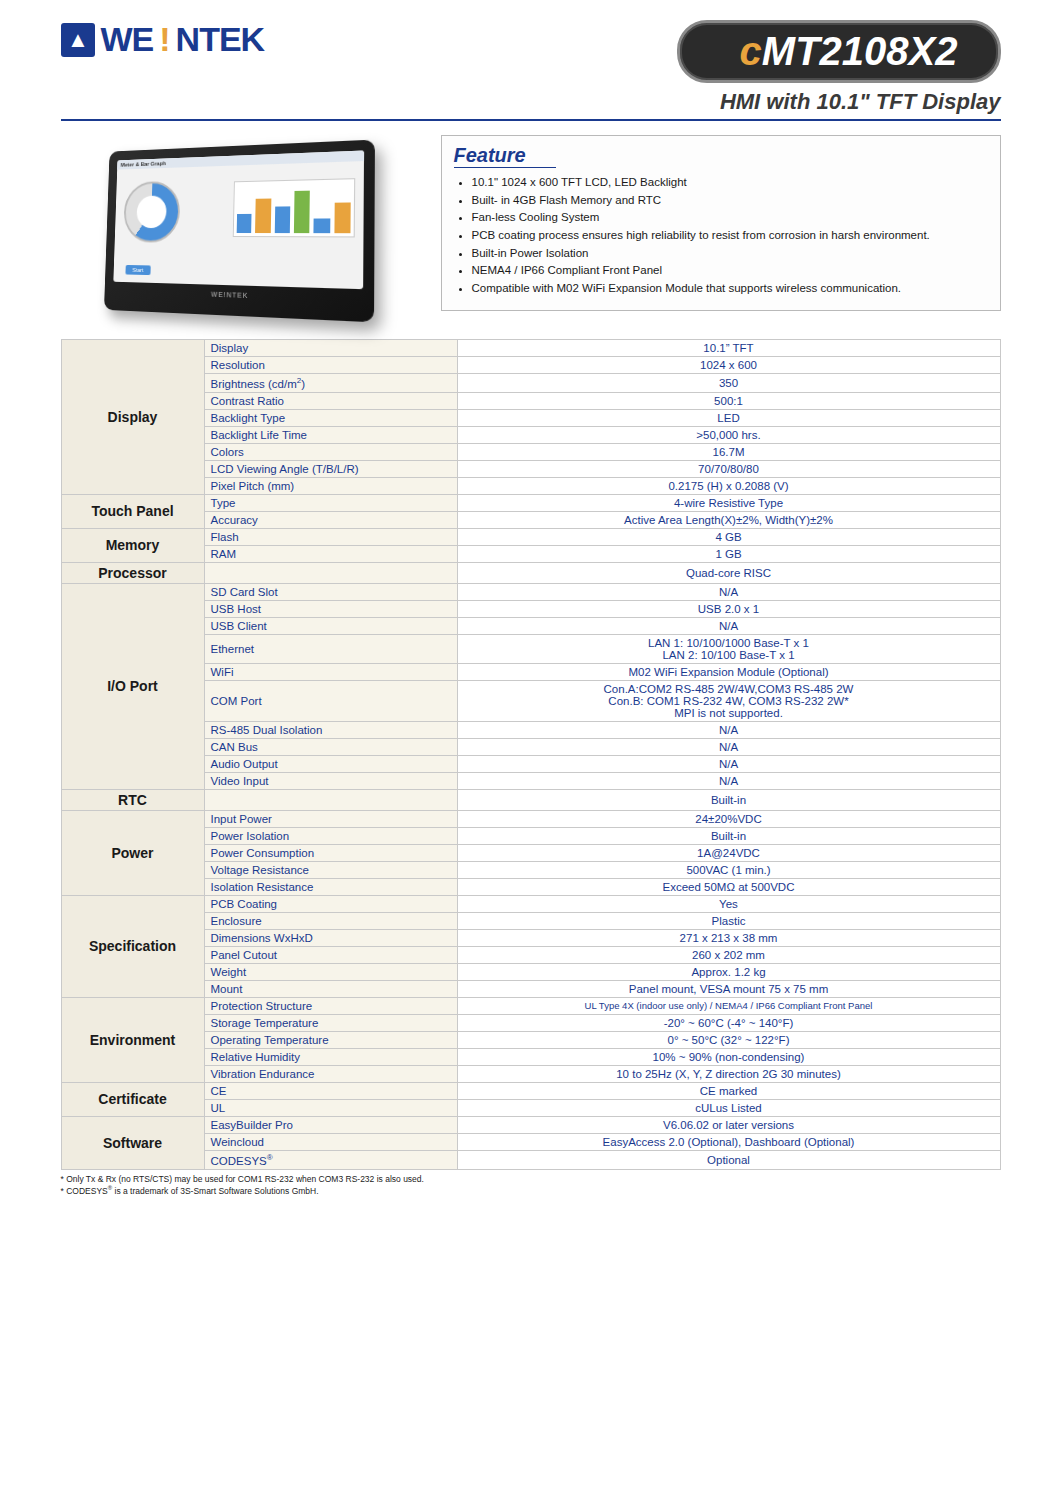▲WE!NTEK
c MT2108X2
HMI with 10.1" TFT Display
Meter & Bar Graph
Start
WE!NTEK
Feature
10.1" 1024 x 600 TFT LCD, LED Backlight
Built- in 4GB Flash Memory and RTC
Fan-less Cooling System
PCB coating process ensures high reliability to resist from corrosion in harsh environment.
Built-in Power Isolation
NEMA4 / IP66 Compliant Front Panel
Compatible with M02 WiFi Expansion Module that supports wireless communication.
| Display | Display | 10.1” TFT |
| Resolution | 1024 x 600 |
| Brightness (cd/m 2 ) | 350 |
| Contrast Ratio | 500:1 |
| Backlight Type | LED |
| Backlight Life Time | >50,000 hrs. |
| Colors | 16.7M |
| LCD Viewing Angle (T/B/L/R) | 70/70/80/80 |
| Pixel Pitch (mm) | 0.2175 (H) x 0.2088 (V) |
| Touch Panel | Type | 4-wire Resistive Type |
| Accuracy | Active Area Length(X)±2%, Width(Y)±2% |
| Memory | Flash | 4 GB |
| RAM | 1 GB |
| Processor | | Quad-core RISC |
| I/O Port | SD Card Slot | N/A |
| USB Host | USB 2.0 x 1 |
| USB Client | N/A |
| Ethernet | LAN 1: 10/100/1000 Base-T x 1 LAN 2: 10/100 Base-T x 1 |
| WiFi | M02 WiFi Expansion Module (Optional) |
| COM Port | Con.A:COM2 RS-485 2W/4W,COM3 RS-485 2W Con.B: COM1 RS-232 4W, COM3 RS-232 2W* MPI is not supported. |
| RS-485 Dual Isolation | N/A |
| CAN Bus | N/A |
| Audio Output | N/A |
| Video Input | N/A |
| RTC | | Built-in |
| Power | Input Power | 24±20%VDC |
| Power Isolation | Built-in |
| Power Consumption | 1A@24VDC |
| Voltage Resistance | 500VAC (1 min.) |
| Isolation Resistance | Exceed 50MΩ at 500VDC |
| Specification | PCB Coating | Yes |
| Enclosure | Plastic |
| Dimensions WxHxD | 271 x 213 x 38 mm |
| Panel Cutout | 260 x 202 mm |
| Weight | Approx. 1.2 kg |
| Mount | Panel mount, VESA mount 75 x 75 mm |
| Environment | Protection Structure | UL Type 4X (indoor use only) / NEMA4 / IP66 Compliant Front Panel |
| Storage Temperature | -20° ~ 60°C (-4° ~ 140°F) |
| Operating Temperature | 0° ~ 50°C (32° ~ 122°F) |
| Relative Humidity | 10% ~ 90% (non-condensing) |
| Vibration Endurance | 10 to 25Hz (X, Y, Z direction 2G 30 minutes) |
| Certificate | CE | CE marked |
| UL | cULus Listed |
| Software | EasyBuilder Pro | V6.06.02 or later versions |
| Weincloud | EasyAccess 2.0 (Optional), Dashboard (Optional) |
| CODESYS ® | Optional |
* Only Tx & Rx (no RTS/CTS) may be used for COM1 RS-232 when COM3 RS-232 is also used.
* CODESYS® is a trademark of 3S-Smart Software Solutions GmbH.